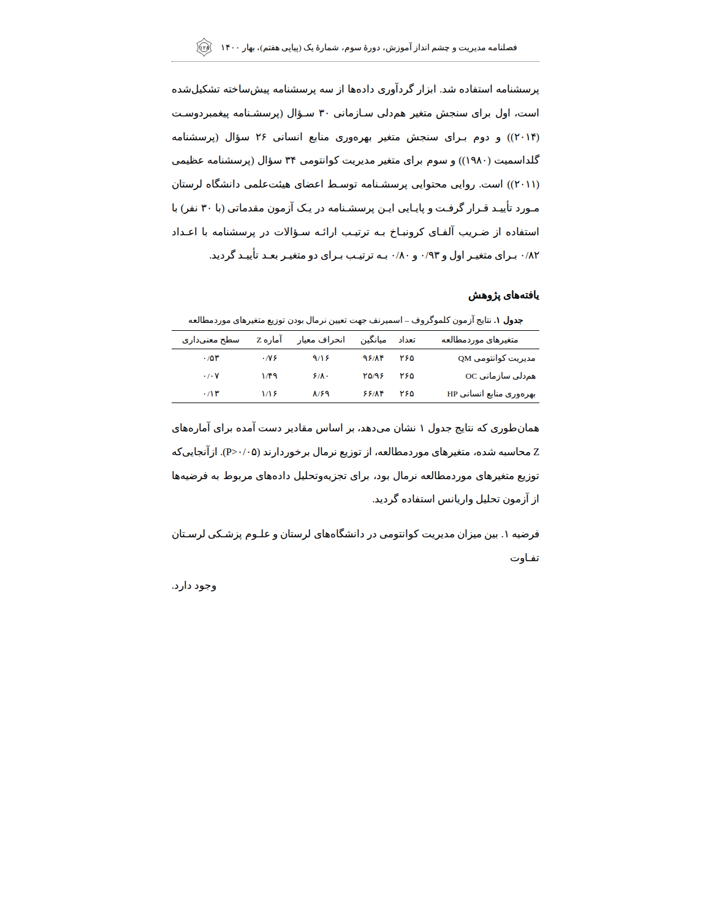فصلنامه مدیریت و چشم انداز آموزش، دورهٔ سوم، شمارهٔ یک (پیاپی هفتم)، بهار ۱۴۰۰
۱۲۸
پرسشنامه استفاده شد. ابزار گردآوری داده‌ها از سه پرسشنامه پیش‌ساخته تشکیل‌شده است، اول برای سنجش متغیر هم‌دلی سـازمانی ۳۰ سـؤال (پرسشـنامه پیغمبردوسـت (۲۰۱۴)) و دوم بـرای سنجش متغیر بهره‌وری منابع انسانی ۲۶ سؤال (پرسشنامه گلداسمیت (۱۹۸۰)) و سوم برای متغیر مدیریت کوانتومی ۳۴ سؤال (پرسشنامه عظیمی (۲۰۱۱)) است. روایی محتوایی پرسشـنامه توسـط اعضای هیئت‌علمی دانشگاه لرستان مـورد تأییـد قـرار گرفـت و پایـایی ایـن پرسشـنامه در یـک آزمون مقدماتی (با ۳۰ نفر) با استفاده از ضـریب آلفـای کرونبـاخ بـه ترتیـب ارائـه سـؤالات در پرسشنامه با اعـداد ۰/۸۲ بـرای متغیـر اول و ۰/۹۳ و ۰/۸۰ بـه ترتیـب بـرای دو متغیـر بعـد تأییـد گردید.
یافته‌های پژوهش
جدول ۱. نتایج آزمون کلموگروف – اسمیرنف جهت تعیین نرمال بودن توزیع متغیرهای موردمطالعه
| متغیرهای موردمطالعه | تعداد | میانگین | انحراف معیار | آماره Z | سطح معنی‌داری |
| --- | --- | --- | --- | --- | --- |
| مدیریت کوانتومی QM | ۲۶۵ | ۹۶/۸۴ | ۹/۱۶ | ۰/۷۶ | ۰/۵۳ |
| هم‌دلی سازمانی OC | ۲۶۵ | ۲۵/۹۶ | ۶/۸۰ | ۱/۴۹ | ۰/۰۷ |
| بهره‌وری منابع انسانی HP | ۲۶۵ | ۶۶/۸۴ | ۸/۶۹ | ۱/۱۶ | ۰/۱۳ |
همان‌طوری که نتایج جدول ۱ نشان می‌دهد، بر اساس مقادیر دست آمده برای آماره‌های Z محاسبه شده، متغیرهای موردمطالعه، از توزیع نرمال برخوردارند (P>۰/۰۵). ازآنجایی‌که توزیع متغیرهای موردمطالعه نرمال بود، برای تجزیه‌وتحلیل داده‌های مربوط به فرضیه‌ها از آزمون تحلیل واریانس استفاده گردید.
فرضیه ۱. بین میزان مدیریت کوانتومی در دانشگاه‌های لرستان و علـوم پزشـکی لرسـتان تفـاوت
وجود دارد.